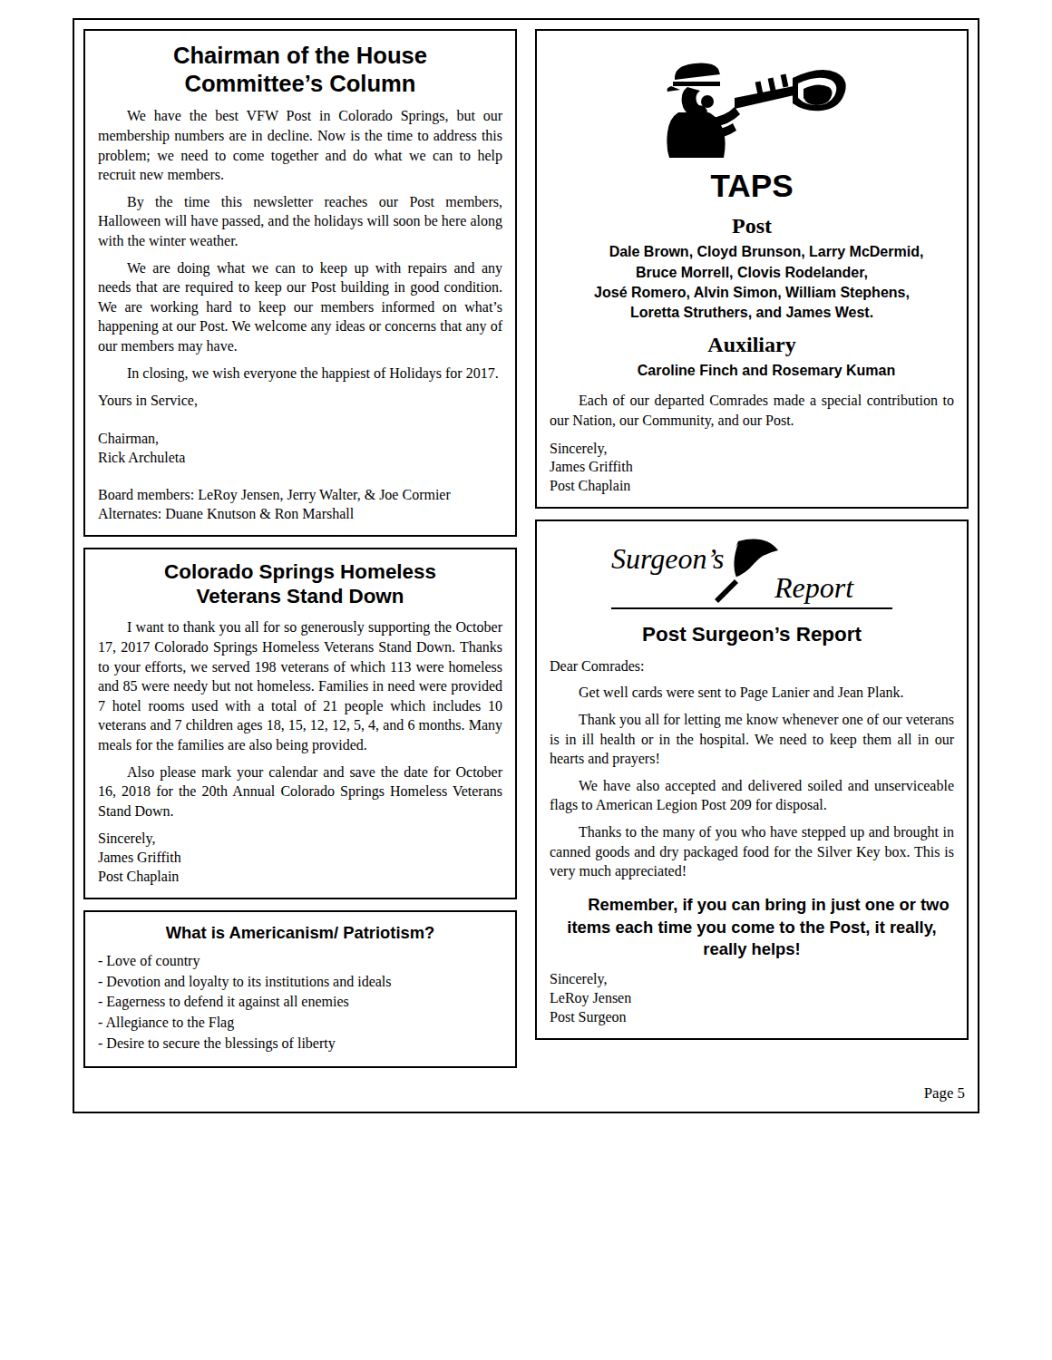Chairman of the House
Committee’s Column
We have the best VFW Post in Colorado Springs, but our membership numbers are in decline. Now is the time to address this problem; we need to come together and do what we can to help recruit new members.
By the time this newsletter reaches our Post members, Halloween will have passed, and the holidays will soon be here along with the winter weather.
We are doing what we can to keep up with repairs and any needs that are required to keep our Post building in good condition. We are working hard to keep our members informed on what’s happening at our Post. We welcome any ideas or concerns that any of our members may have.
In closing, we wish everyone the happiest of Holidays for 2017.
Yours in Service,
Chairman,
Rick Archuleta
Board members: LeRoy Jensen, Jerry Walter, & Joe Cormier
Alternates: Duane Knutson & Ron Marshall
Colorado Springs Homeless
Veterans Stand Down
I want to thank you all for so generously supporting the October 17, 2017 Colorado Springs Homeless Veterans Stand Down. Thanks to your efforts, we served 198 veterans of which 113 were homeless and 85 were needy but not homeless. Families in need were provided 7 hotel rooms used with a total of 21 people which includes 10 veterans and 7 children ages 18, 15, 12, 12, 5, 4, and 6 months. Many meals for the families are also being provided.
Also please mark your calendar and save the date for October 16, 2018 for the 20th Annual Colorado Springs Homeless Veterans Stand Down.
Sincerely,
James Griffith
Post Chaplain
What is Americanism/ Patriotism?
Love of country
Devotion and loyalty to its institutions and ideals
Eagerness to defend it against all enemies
Allegiance to the Flag
Desire to secure the blessings of liberty
TAPS
Post
Dale Brown, Cloyd Brunson, Larry McDermid,
Bruce Morrell, Clovis Rodelander,
José Romero, Alvin Simon, William Stephens,
Loretta Struthers, and James West.
Auxiliary
Caroline Finch and Rosemary Kuman
Each of our departed Comrades made a special contribution to our Nation, our Community, and our Post.
Sincerely,
James Griffith
Post Chaplain
Surgeon’s Report
Post Surgeon’s Report
Dear Comrades:
Get well cards were sent to Page Lanier and Jean Plank.
Thank you all for letting me know whenever one of our veterans is in ill health or in the hospital. We need to keep them all in our hearts and prayers!
We have also accepted and delivered soiled and unserviceable flags to American Legion Post 209 for disposal.
Thanks to the many of you who have stepped up and brought in canned goods and dry packaged food for the Silver Key box. This is very much appreciated!
Remember, if you can bring in just one or two items each time you come to the Post, it really, really helps!
Sincerely,
LeRoy Jensen
Post Surgeon
Page 5